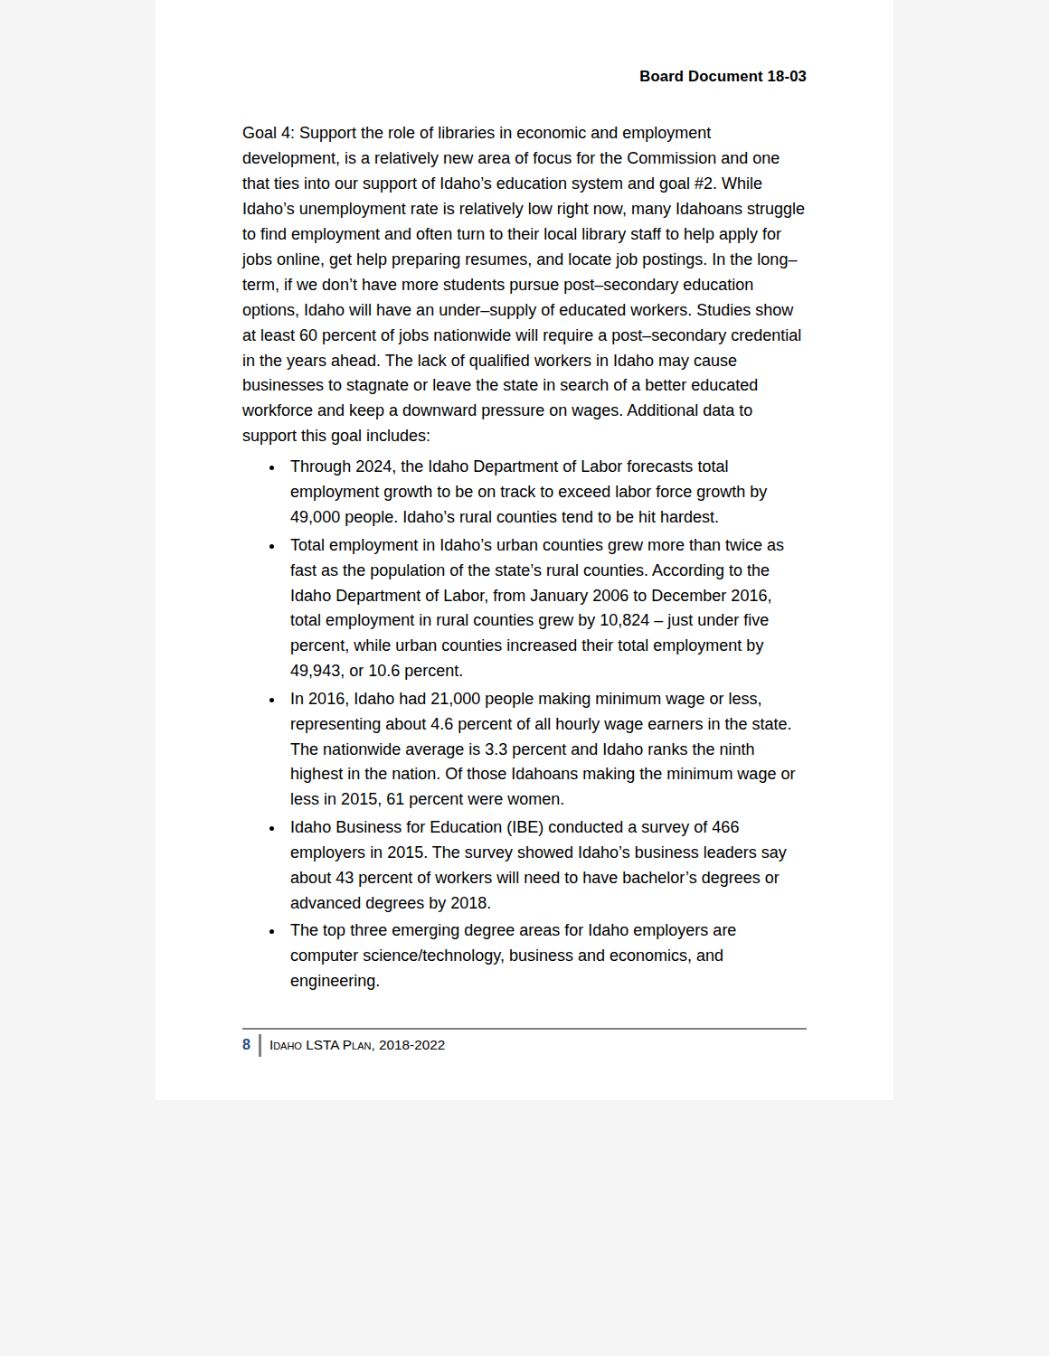Board Document 18-03
Goal 4: Support the role of libraries in economic and employment development, is a relatively new area of focus for the Commission and one that ties into our support of Idaho’s education system and goal #2. While Idaho’s unemployment rate is relatively low right now, many Idahoans struggle to find employment and often turn to their local library staff to help apply for jobs online, get help preparing resumes, and locate job postings. In the long–term, if we don’t have more students pursue post–secondary education options, Idaho will have an under–supply of educated workers. Studies show at least 60 percent of jobs nationwide will require a post–secondary credential in the years ahead. The lack of qualified workers in Idaho may cause businesses to stagnate or leave the state in search of a better educated workforce and keep a downward pressure on wages. Additional data to support this goal includes:
Through 2024, the Idaho Department of Labor forecasts total employment growth to be on track to exceed labor force growth by 49,000 people. Idaho’s rural counties tend to be hit hardest.
Total employment in Idaho’s urban counties grew more than twice as fast as the population of the state’s rural counties. According to the Idaho Department of Labor, from January 2006 to December 2016, total employment in rural counties grew by 10,824 – just under five percent, while urban counties increased their total employment by 49,943, or 10.6 percent.
In 2016, Idaho had 21,000 people making minimum wage or less, representing about 4.6 percent of all hourly wage earners in the state. The nationwide average is 3.3 percent and Idaho ranks the ninth highest in the nation. Of those Idahoans making the minimum wage or less in 2015, 61 percent were women.
Idaho Business for Education (IBE) conducted a survey of 466 employers in 2015. The survey showed Idaho’s business leaders say about 43 percent of workers will need to have bachelor’s degrees or advanced degrees by 2018.
The top three emerging degree areas for Idaho employers are computer science/technology, business and economics, and engineering.
8 Idaho LSTA Plan, 2018-2022